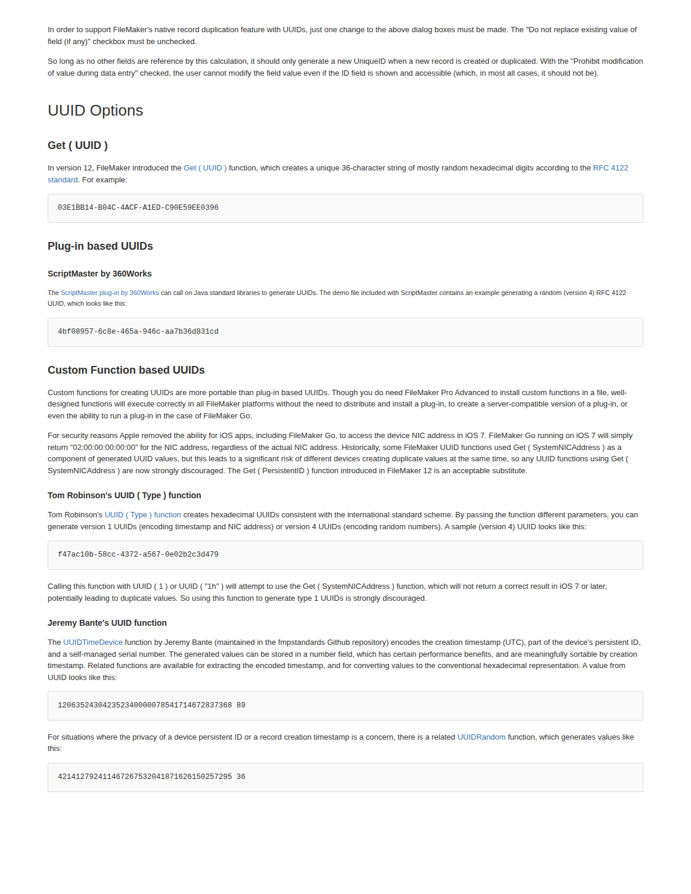In order to support FileMaker's native record duplication feature with UUIDs, just one change to the above dialog boxes must be made. The "Do not replace existing value of field (if any)" checkbox must be unchecked.
So long as no other fields are reference by this calculation, it should only generate a new UniqueID when a new record is created or duplicated. With the "Prohibit modification of value during data entry" checked, the user cannot modify the field value even if the ID field is shown and accessible (which, in most all cases, it should not be).
UUID Options
Get ( UUID )
In version 12, FileMaker introduced the Get ( UUID ) function, which creates a unique 36-character string of mostly random hexadecimal digits according to the RFC 4122 standard. For example:
03E1BB14-B04C-4ACF-A1ED-C90E59EE0396
Plug-in based UUIDs
ScriptMaster by 360Works
The ScriptMaster plug-in by 360Works can call on Java standard libraries to generate UUIDs. The demo file included with ScriptMaster contains an example generating a random (version 4) RFC 4122 UUID, which looks like this:
4bf08957-6c8e-465a-946c-aa7b36d831cd
Custom Function based UUIDs
Custom functions for creating UUIDs are more portable than plug-in based UUIDs. Though you do need FileMaker Pro Advanced to install custom functions in a file, well-designed functions will execute correctly in all FileMaker platforms without the need to distribute and install a plug-in, to create a server-compatible version of a plug-in, or even the ability to run a plug-in in the case of FileMaker Go.
For security reasons Apple removed the ability for iOS apps, including FileMaker Go, to access the device NIC address in iOS 7. FileMaker Go running on iOS 7 will simply return "02:00:00:00:00:00" for the NIC address, regardless of the actual NIC address. Historically, some FileMaker UUID functions used Get ( SystemNICAddress ) as a component of generated UUID values, but this leads to a significant risk of different devices creating duplicate values at the same time, so any UUID functions using Get ( SystemNICAddress ) are now strongly discouraged. The Get ( PersistentID ) function introduced in FileMaker 12 is an acceptable substitute.
Tom Robinson's UUID ( Type ) function
Tom Robinson's UUID ( Type ) function creates hexadecimal UUIDs consistent with the international standard scheme. By passing the function different parameters, you can generate version 1 UUIDs (encoding timestamp and NIC address) or version 4 UUIDs (encoding random numbers). A sample (version 4) UUID looks like this:
f47ac10b-58cc-4372-a567-0e02b2c3d479
Calling this function with UUID ( 1 ) or UUID ( "1h" ) will attempt to use the Get ( SystemNICAddress ) function, which will not return a correct result in iOS 7 or later, potentially leading to duplicate values. So using this function to generate type 1 UUIDs is strongly discouraged.
Jeremy Bante's UUID function
The UUIDTimeDevice function by Jeremy Bante (maintained in the fmpstandards Github repository) encodes the creation timestamp (UTC), part of the device's persistent ID, and a self-managed serial number. The generated values can be stored in a number field, which has certain performance benefits, and are meaningfully sortable by creation timestamp. Related functions are available for extracting the encoded timestamp, and for converting values to the conventional hexadecimal representation. A value from UUID looks like this:
120635243042352340000078541714672837368 89
For situations where the privacy of a device persistent ID or a record creation timestamp is a concern, there is a related UUIDRandom function, which generates values like this:
421412792411467267532041871626150257295 36